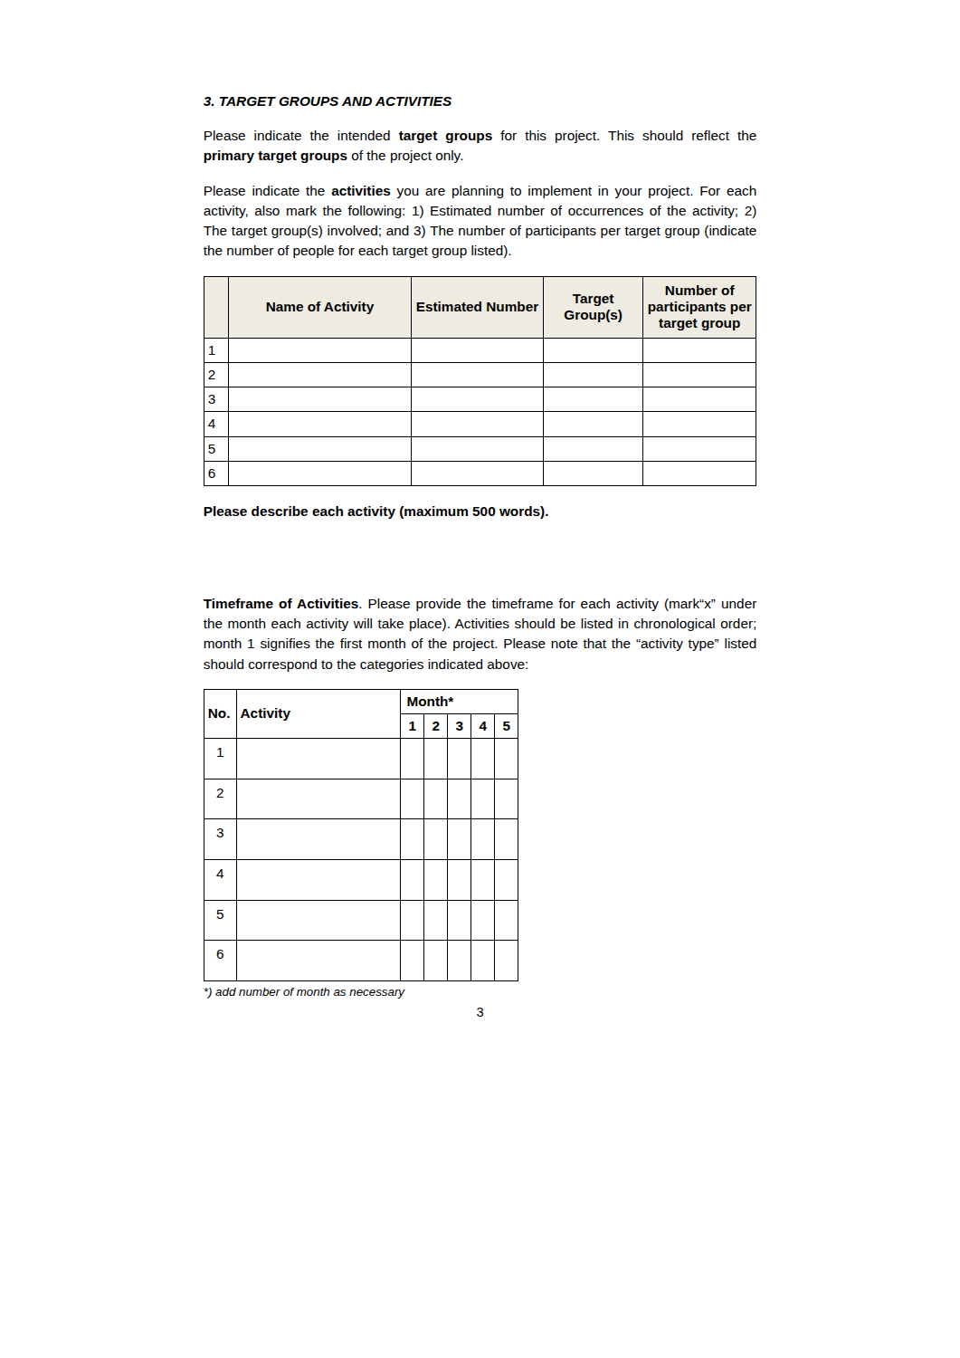3. TARGET GROUPS AND ACTIVITIES
Please indicate the intended target groups for this project. This should reflect the primary target groups of the project only.
Please indicate the activities you are planning to implement in your project. For each activity, also mark the following: 1) Estimated number of occurrences of the activity; 2) The target group(s) involved; and 3) The number of participants per target group (indicate the number of people for each target group listed).
| | Name of Activity | Estimated Number | Target Group(s) | Number of participants per target group |
| --- | --- | --- | --- | --- |
| 1 | | | | |
| 2 | | | | |
| 3 | | | | |
| 4 | | | | |
| 5 | | | | |
| 6 | | | | |
Please describe each activity (maximum 500 words).
Timeframe of Activities. Please provide the timeframe for each activity (mark“x” under the month each activity will take place). Activities should be listed in chronological order; month 1 signifies the first month of the project. Please note that the “activity type” listed should correspond to the categories indicated above:
| No. | Activity | Month* |
| --- | --- | --- |
| 1 | 2 | 3 | 4 | 5 |
| 1 | | | | | | |
| 2 | | | | | | |
| 3 | | | | | | |
| 4 | | | | | | |
| 5 | | | | | | |
| 6 | | | | | | |
*) add number of month as necessary
3